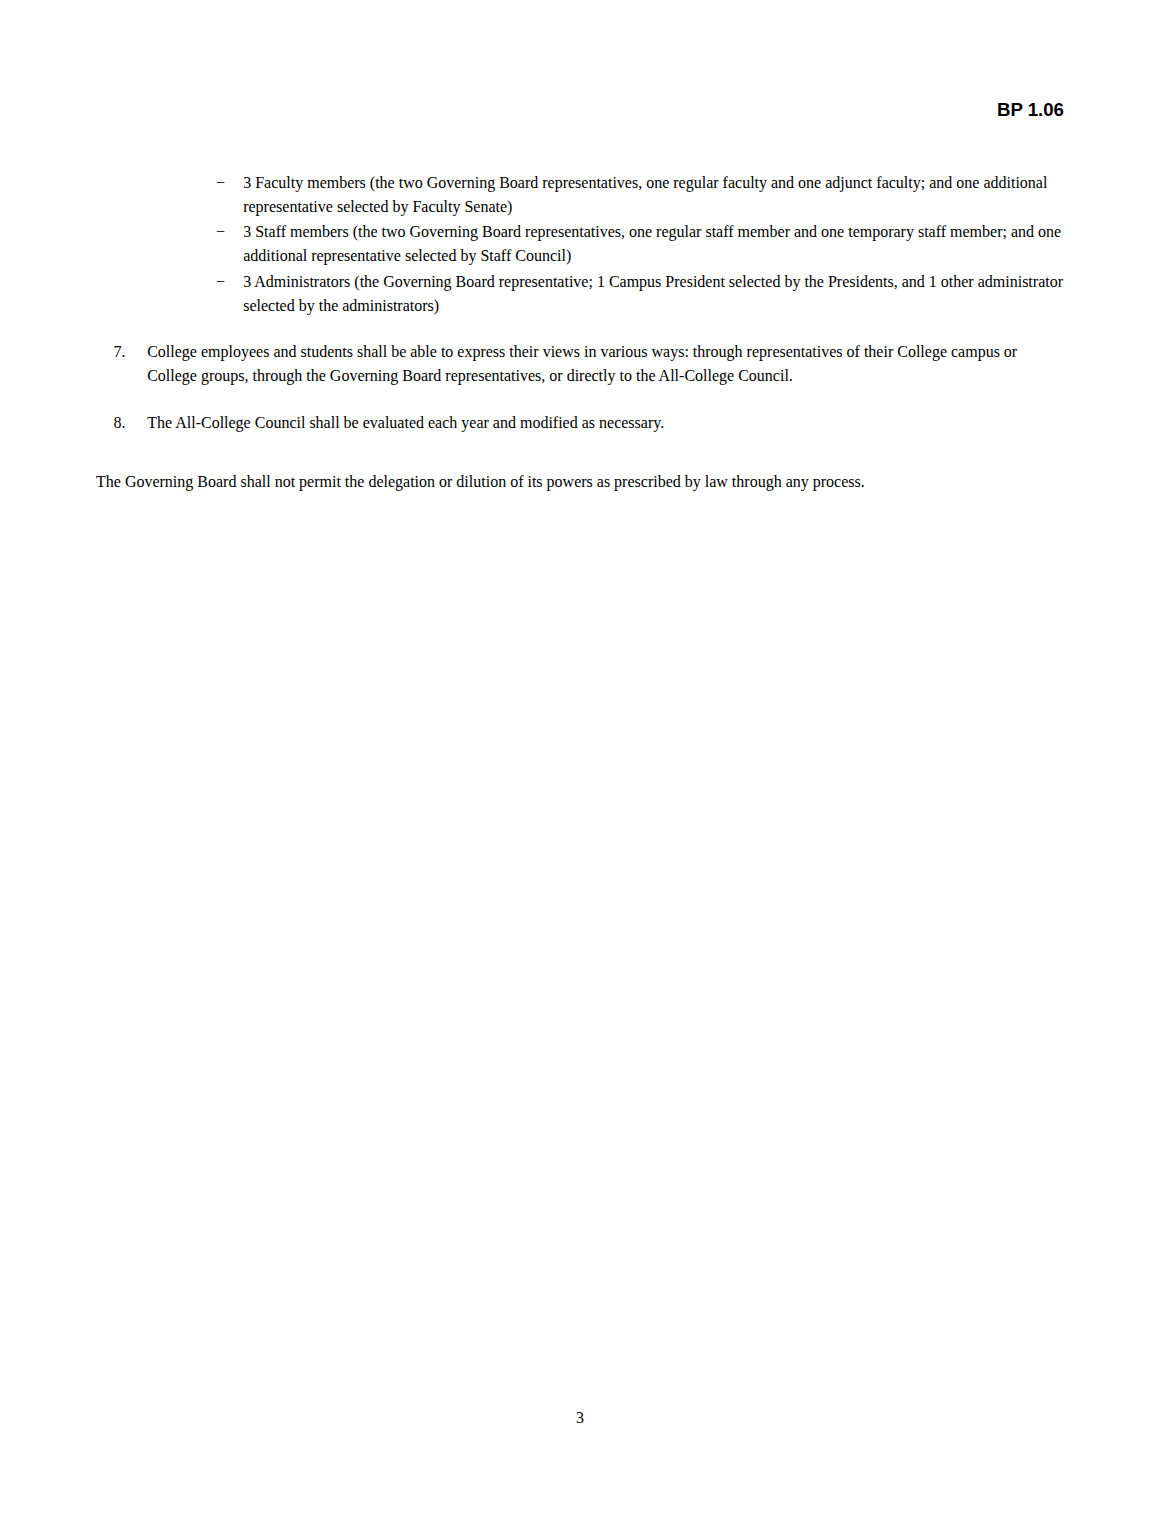BP 1.06
3 Faculty members (the two Governing Board representatives, one regular faculty and one adjunct faculty; and one additional representative selected by Faculty Senate)
3 Staff members (the two Governing Board representatives, one regular staff member and one temporary staff member; and one additional representative selected by Staff Council)
3 Administrators (the Governing Board representative; 1 Campus President selected by the Presidents, and 1 other administrator selected by the administrators)
7. College employees and students shall be able to express their views in various ways: through representatives of their College campus or College groups, through the Governing Board representatives, or directly to the All-College Council.
8. The All-College Council shall be evaluated each year and modified as necessary.
The Governing Board shall not permit the delegation or dilution of its powers as prescribed by law through any process.
3